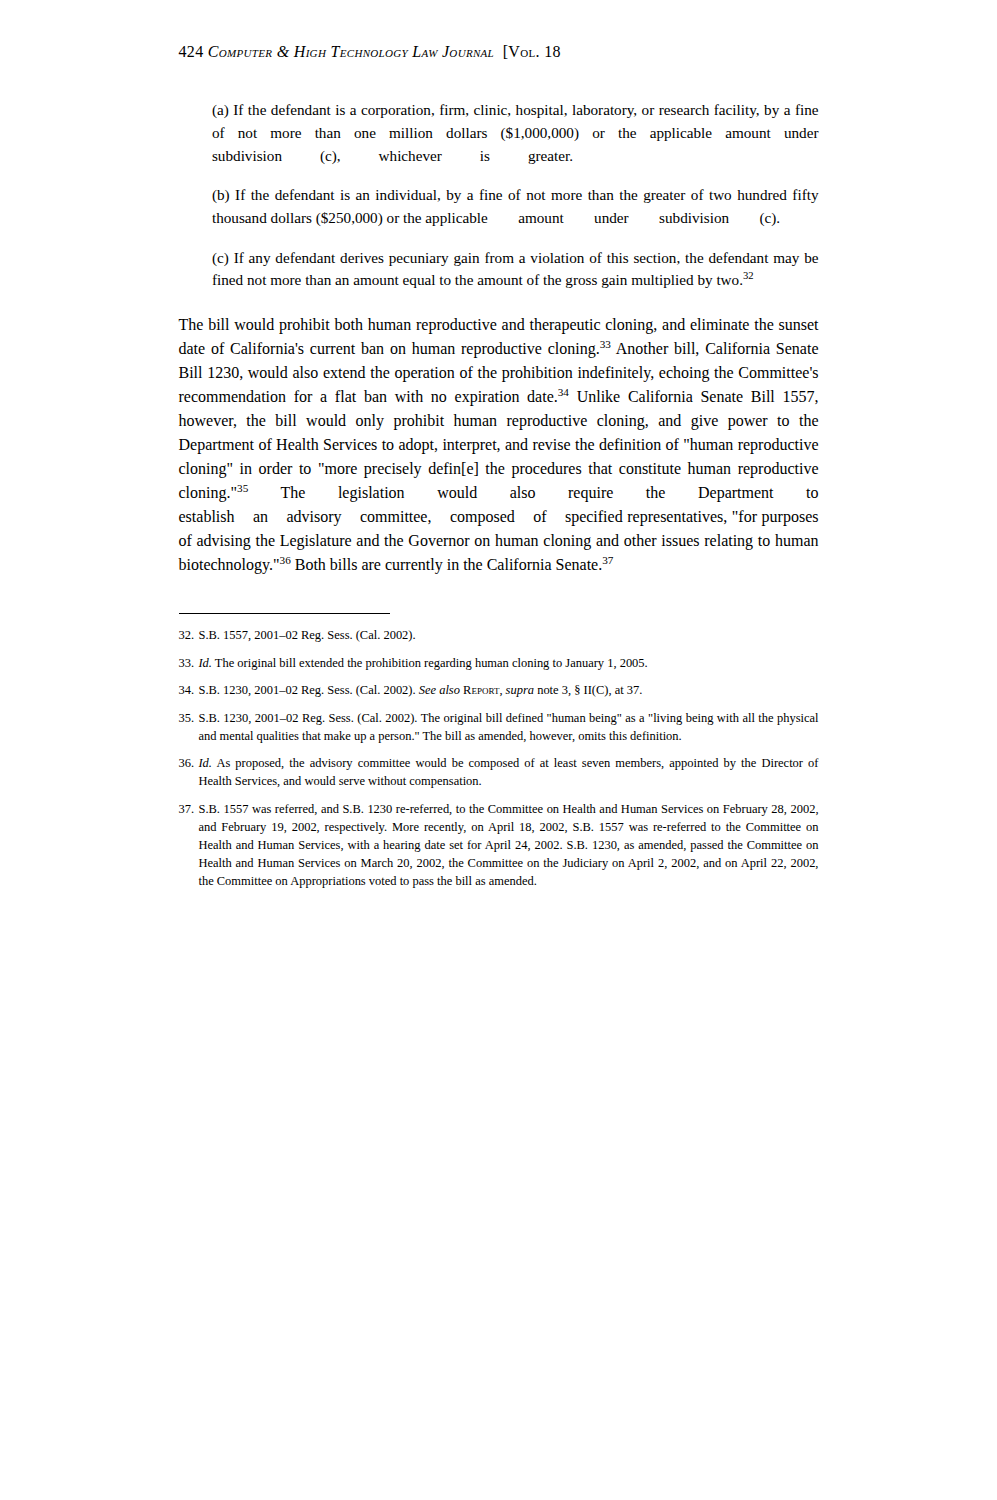424 Computer & High Technology Law Journal [Vol. 18
(a) If the defendant is a corporation, firm, clinic, hospital, laboratory, or research facility, by a fine of not more than one million dollars ($1,000,000) or the applicable amount under subdivision (c), whichever is greater.
(b) If the defendant is an individual, by a fine of not more than the greater of two hundred fifty thousand dollars ($250,000) or the applicable amount under subdivision (c).
(c) If any defendant derives pecuniary gain from a violation of this section, the defendant may be fined not more than an amount equal to the amount of the gross gain multiplied by two.32
The bill would prohibit both human reproductive and therapeutic cloning, and eliminate the sunset date of California's current ban on human reproductive cloning.33 Another bill, California Senate Bill 1230, would also extend the operation of the prohibition indefinitely, echoing the Committee's recommendation for a flat ban with no expiration date.34 Unlike California Senate Bill 1557, however, the bill would only prohibit human reproductive cloning, and give power to the Department of Health Services to adopt, interpret, and revise the definition of "human reproductive cloning" in order to "more precisely defin[e] the procedures that constitute human reproductive cloning."35 The legislation would also require the Department to establish an advisory committee, composed of specified representatives, "for purposes of advising the Legislature and the Governor on human cloning and other issues relating to human biotechnology."36 Both bills are currently in the California Senate.37
S.B. 1557, 2001–02 Reg. Sess. (Cal. 2002).
Id. The original bill extended the prohibition regarding human cloning to January 1, 2005.
S.B. 1230, 2001–02 Reg. Sess. (Cal. 2002). See also Report, supra note 3, § II(C), at 37.
S.B. 1230, 2001–02 Reg. Sess. (Cal. 2002). The original bill defined "human being" as a "living being with all the physical and mental qualities that make up a person." The bill as amended, however, omits this definition.
Id. As proposed, the advisory committee would be composed of at least seven members, appointed by the Director of Health Services, and would serve without compensation.
S.B. 1557 was referred, and S.B. 1230 re-referred, to the Committee on Health and Human Services on February 28, 2002, and February 19, 2002, respectively. More recently, on April 18, 2002, S.B. 1557 was re-referred to the Committee on Health and Human Services, with a hearing date set for April 24, 2002. S.B. 1230, as amended, passed the Committee on Health and Human Services on March 20, 2002, the Committee on the Judiciary on April 2, 2002, and on April 22, 2002, the Committee on Appropriations voted to pass the bill as amended.